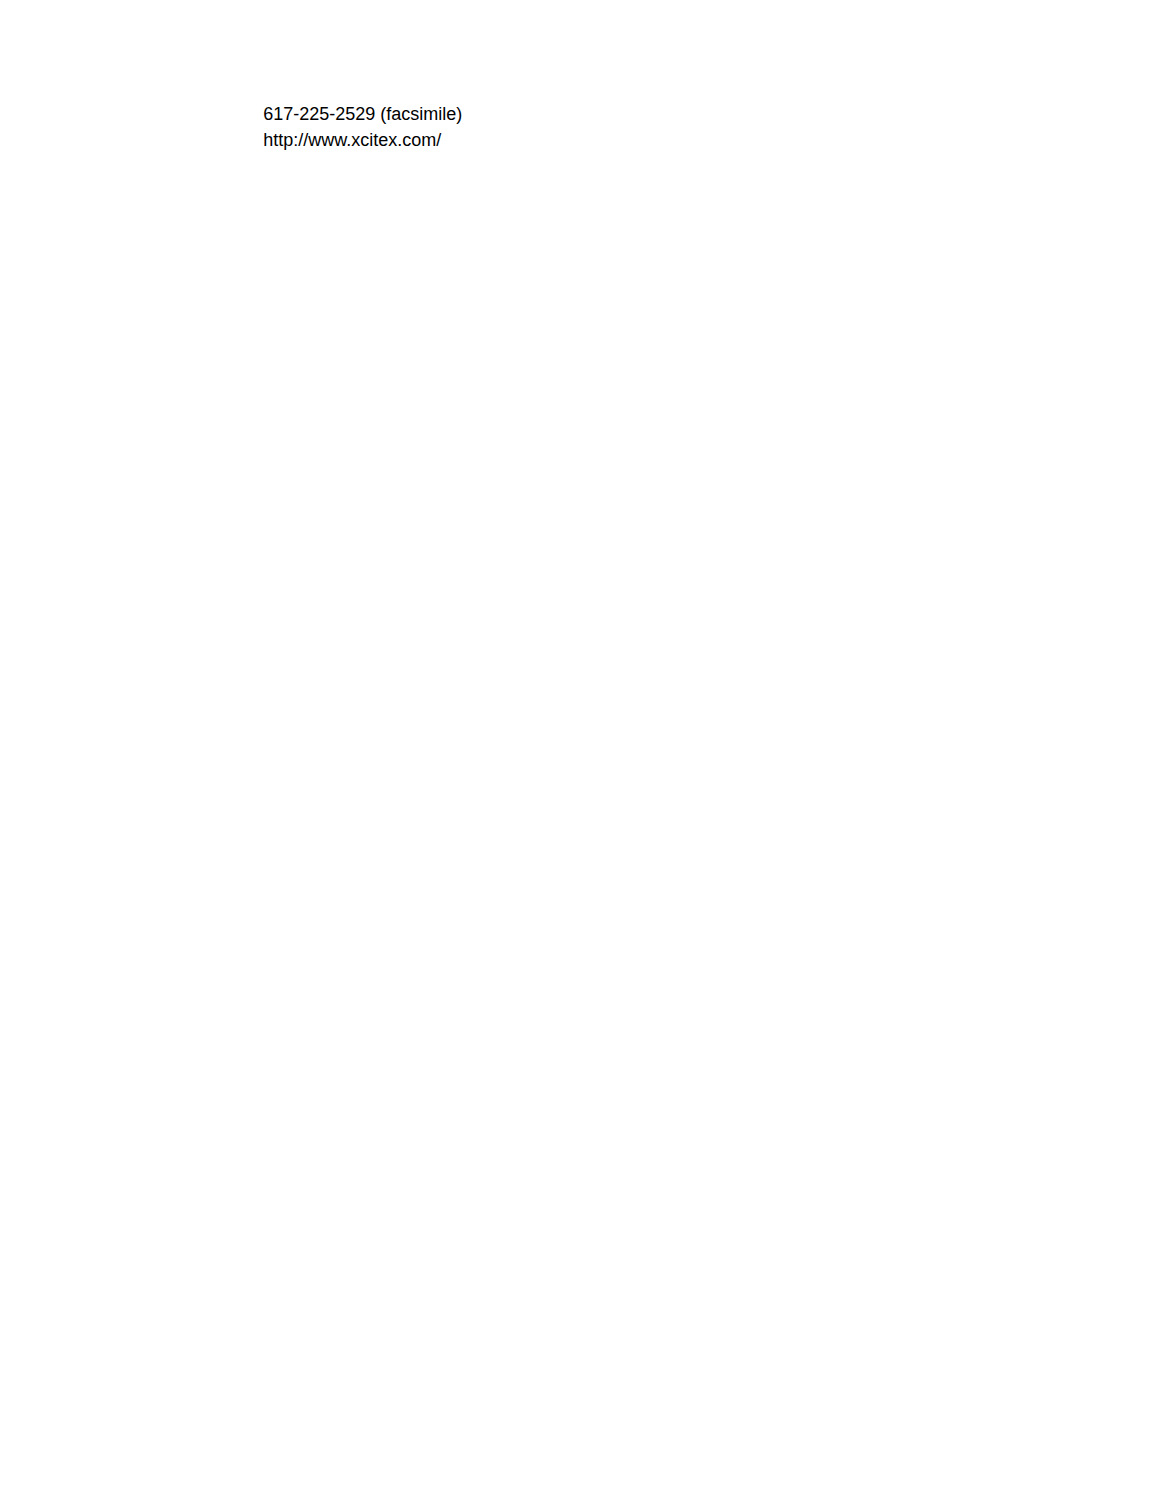617-225-2529 (facsimile)
http://www.xcitex.com/